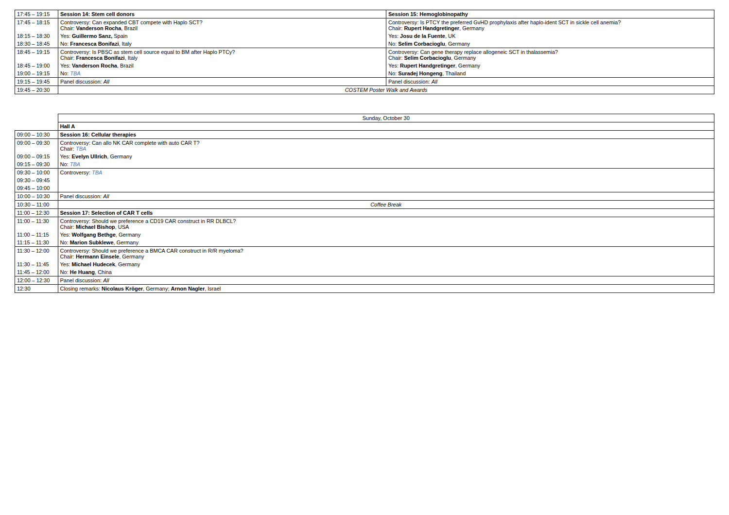| 17:45 – 19:15 | Session 14: Stem cell donors | Session 15: Hemoglobinopathy |
| 17:45 – 18:15 | Controversy: Can expanded CBT compete with Haplo SCT? Chair: Vanderson Rocha , Brazil | Controversy: Is PTCY the preferred GvHD prophylaxis after haplo-ident SCT in sickle cell anemia? Chair: Rupert Handgretinger , Germany |
| 18:15 – 18:30 | Yes: Guillermo Sanz, Spain | Yes: Josu de la Fuente , UK |
| 18:30 – 18:45 | No: Francesca Bonifazi , Italy | No: Selim Corbacioglu , Germany |
| 18:45 – 19:15 | Controversy: Is PBSC as stem cell source equal to BM after Haplo PTCy? Chair: Francesca Bonifazi , Italy | Controversy: Can gene therapy replace allogeneic SCT in thalassemia? Chair: Selim Corbacioglu , Germany |
| 18:45 – 19:00 | Yes: Vanderson Rocha , Brazil | Yes: Rupert Handgretinger , Germany |
| 19:00 – 19:15 | No: TBA | No: Suradej Hongeng , Thailand |
| 19:15 – 19:45 | Panel discussion: All | Panel discussion: All |
| 19:45 – 20:30 | COSTEM Poster Walk and Awards |
| | Sunday, October 30 |
| | Hall A |
| 09:00 – 10:30 | Session 16: Cellular therapies |
| 09:00 – 09:30 | Controversy: Can allo NK CAR complete with auto CAR T? Chair: TBA |
| 09:00 – 09:15 | Yes: Evelyn Ullrich , Germany |
| 09:15 – 09:30 | No: TBA |
| 09:30 – 10:00 | Controversy: TBA |
| 09:30 – 09:45 | |
| 09:45 – 10:00 | |
| 10:00 – 10:30 | Panel discussion: All |
| 10:30 – 11:00 | Coffee Break |
| 11:00 – 12:30 | Session 17: Selection of CAR T cells |
| 11:00 – 11:30 | Controversy: Should we preference a CD19 CAR construct in RR DLBCL? Chair: Michael Bishop , USA |
| 11:00 – 11:15 | Yes: Wolfgang Bethge , Germany |
| 11:15 – 11:30 | No: Marion Subklewe , Germany |
| 11:30 – 12:00 | Controversy: Should we preference a BMCA CAR construct in R/R myeloma? Chair: Hermann Einsele , Germany |
| 11:30 – 11:45 | Yes: Michael Hudecek , Germany |
| 11:45 – 12:00 | No: He Huang , China |
| 12:00 – 12:30 | Panel discussion: All |
| 12:30 | Closing remarks: Nicolaus Kröger , Germany; Arnon Nagler , Israel |